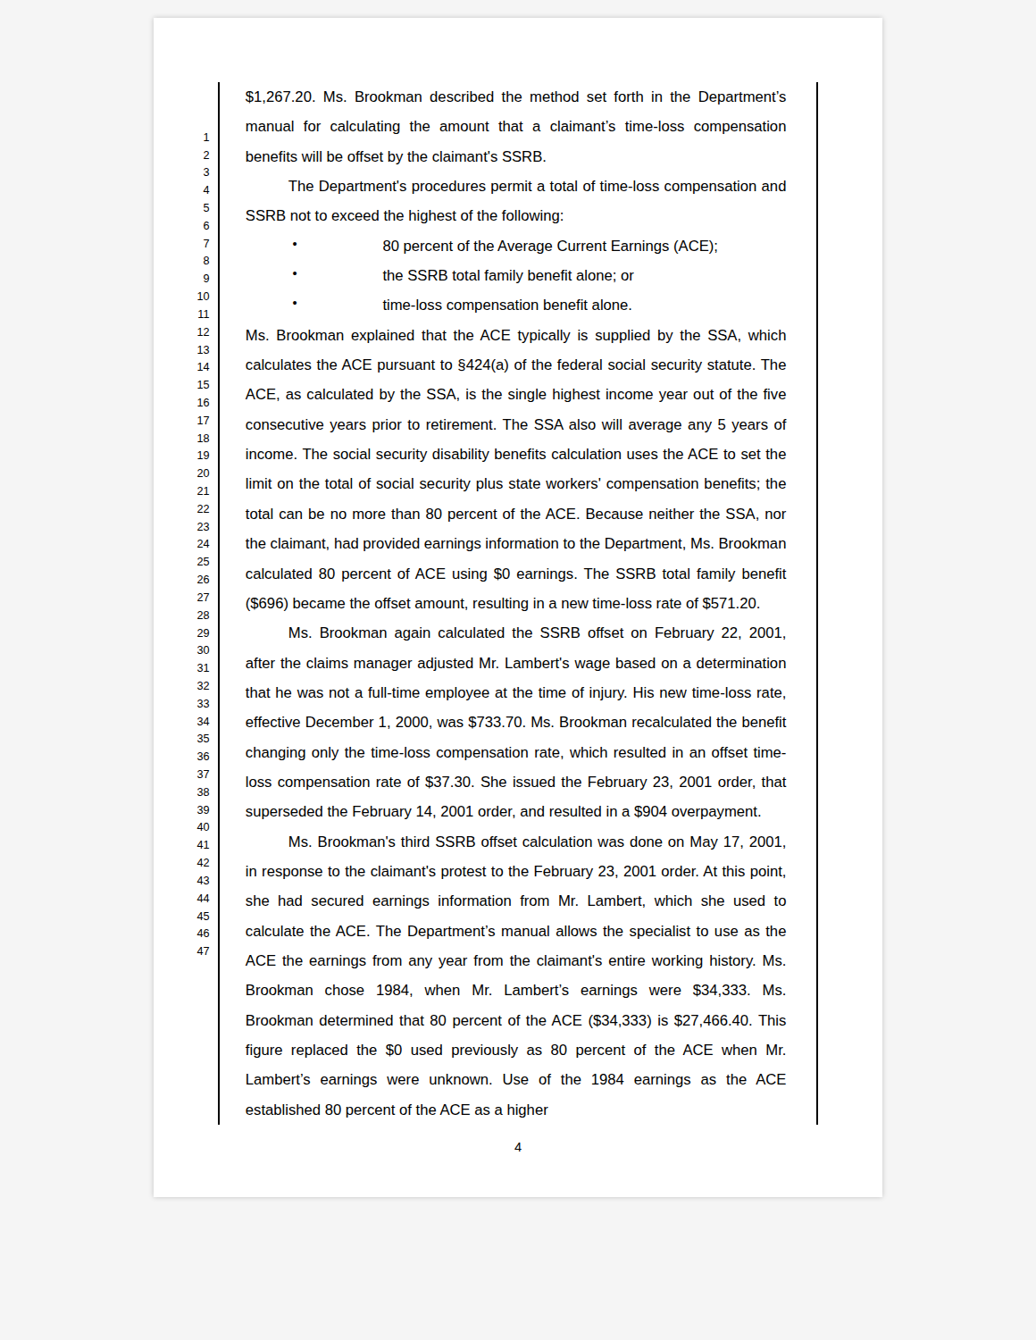1
2
3
4
5
6
7
8
9
10
11
12
13
14
15
16
17
18
19
20
21
22
23
24
25
26
27
28
29
30
31
32
33
34
35
36
37
38
39
40
41
42
43
44
45
46
47
$1,267.20. Ms. Brookman described the method set forth in the Department’s manual for calculating the amount that a claimant’s time-loss compensation benefits will be offset by the claimant's SSRB.
The Department's procedures permit a total of time-loss compensation and SSRB not to exceed the highest of the following:
80 percent of the Average Current Earnings (ACE);
the SSRB total family benefit alone; or
time-loss compensation benefit alone.
Ms. Brookman explained that the ACE typically is supplied by the SSA, which calculates the ACE pursuant to §424(a) of the federal social security statute. The ACE, as calculated by the SSA, is the single highest income year out of the five consecutive years prior to retirement. The SSA also will average any 5 years of income. The social security disability benefits calculation uses the ACE to set the limit on the total of social security plus state workers' compensation benefits; the total can be no more than 80 percent of the ACE. Because neither the SSA, nor the claimant, had provided earnings information to the Department, Ms. Brookman calculated 80 percent of ACE using $0 earnings. The SSRB total family benefit ($696) became the offset amount, resulting in a new time-loss rate of $571.20.
Ms. Brookman again calculated the SSRB offset on February 22, 2001, after the claims manager adjusted Mr. Lambert's wage based on a determination that he was not a full-time employee at the time of injury. His new time-loss rate, effective December 1, 2000, was $733.70. Ms. Brookman recalculated the benefit changing only the time-loss compensation rate, which resulted in an offset time-loss compensation rate of $37.30. She issued the February 23, 2001 order, that superseded the February 14, 2001 order, and resulted in a $904 overpayment.
Ms. Brookman's third SSRB offset calculation was done on May 17, 2001, in response to the claimant's protest to the February 23, 2001 order. At this point, she had secured earnings information from Mr. Lambert, which she used to calculate the ACE. The Department’s manual allows the specialist to use as the ACE the earnings from any year from the claimant's entire working history. Ms. Brookman chose 1984, when Mr. Lambert’s earnings were $34,333. Ms. Brookman determined that 80 percent of the ACE ($34,333) is $27,466.40. This figure replaced the $0 used previously as 80 percent of the ACE when Mr. Lambert’s earnings were unknown. Use of the 1984 earnings as the ACE established 80 percent of the ACE as a higher
4